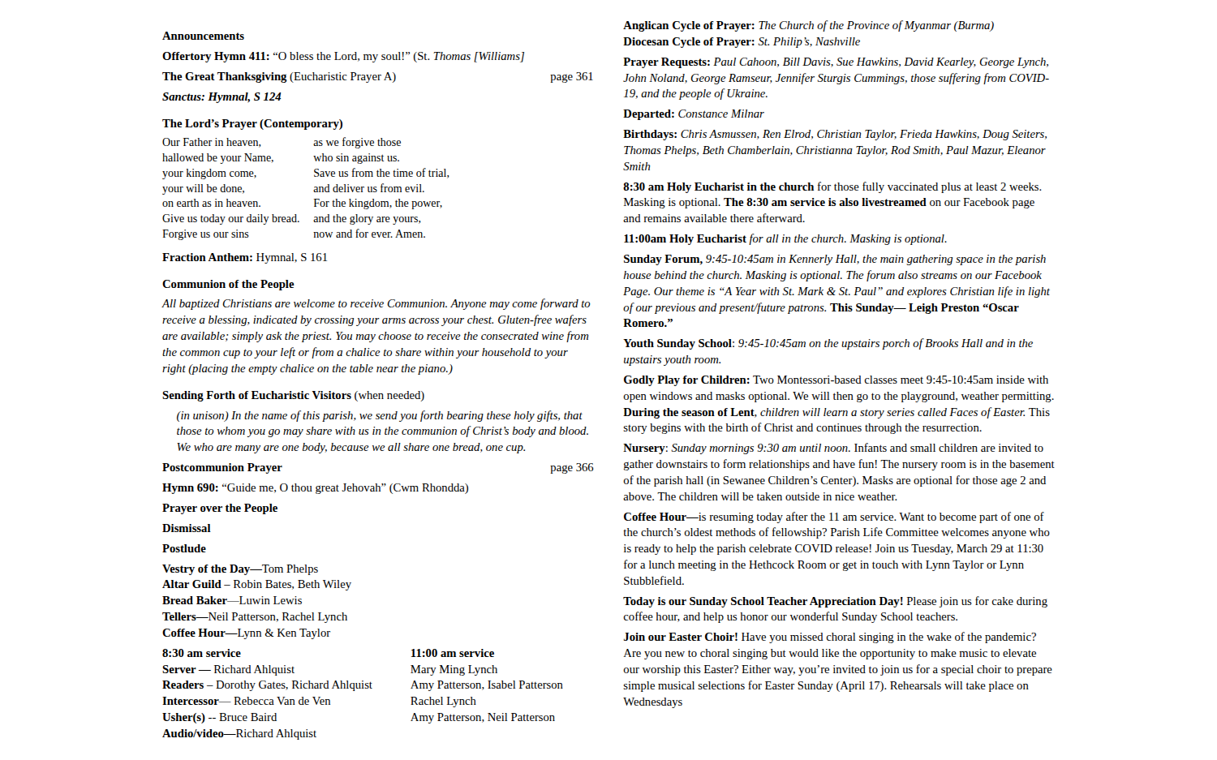Announcements
Offertory Hymn 411: “O bless the Lord, my soul!” (St. Thomas [Williams]
The Great Thanksgiving (Eucharistic Prayer A) page 361
Sanctus: Hymnal, S 124
The Lord’s Prayer (Contemporary)
| Our Father in heaven, | as we forgive those |
| hallowed be your Name, | who sin against us. |
| your kingdom come, | Save us from the time of trial, |
| your will be done, | and deliver us from evil. |
| on earth as in heaven. | For the kingdom, the power, |
| Give us today our daily bread. | and the glory are yours, |
| Forgive us our sins | now and for ever. Amen. |
Fraction Anthem: Hymnal, S 161
Communion of the People
All baptized Christians are welcome to receive Communion. Anyone may come forward to receive a blessing, indicated by crossing your arms across your chest. Gluten-free wafers are available; simply ask the priest. You may choose to receive the consecrated wine from the common cup to your left or from a chalice to share within your household to your right (placing the empty chalice on the table near the piano.)
Sending Forth of Eucharistic Visitors (when needed)
(in unison) In the name of this parish, we send you forth bearing these holy gifts, that those to whom you go may share with us in the communion of Christ’s body and blood. We who are many are one body, because we all share one bread, one cup.
Postcommunion Prayer page 366
Hymn 690: “Guide me, O thou great Jehovah” (Cwm Rhondda)
Prayer over the People
Dismissal
Postlude
Vestry of the Day—Tom Phelps
Altar Guild – Robin Bates, Beth Wiley
Bread Baker—Luwin Lewis
Tellers—Neil Patterson, Rachel Lynch
Coffee Hour—Lynn & Ken Taylor
| 8:30 am service | 11:00 am service |
| Server — Richard Ahlquist | Mary Ming Lynch |
| Readers – Dorothy Gates, Richard Ahlquist | Amy Patterson, Isabel Patterson |
| Intercessor — Rebecca Van de Ven | Rachel Lynch |
| Usher(s) -- Bruce Baird | Amy Patterson, Neil Patterson |
| Audio/video— Richard Ahlquist | |
Anglican Cycle of Prayer: The Church of the Province of Myanmar (Burma)
Diocesan Cycle of Prayer: St. Philip’s, Nashville
Prayer Requests: Paul Cahoon, Bill Davis, Sue Hawkins, David Kearley, George Lynch, John Noland, George Ramseur, Jennifer Sturgis Cummings, those suffering from COVID-19, and the people of Ukraine.
Departed: Constance Milnar
Birthdays: Chris Asmussen, Ren Elrod, Christian Taylor, Frieda Hawkins, Doug Seiters, Thomas Phelps, Beth Chamberlain, Christianna Taylor, Rod Smith, Paul Mazur, Eleanor Smith
8:30 am Holy Eucharist in the church for those fully vaccinated plus at least 2 weeks. Masking is optional. The 8:30 am service is also livestreamed on our Facebook page and remains available there afterward.
11:00am Holy Eucharist for all in the church. Masking is optional.
Sunday Forum, 9:45-10:45am in Kennerly Hall, the main gathering space in the parish house behind the church. Masking is optional. The forum also streams on our Facebook Page. Our theme is “A Year with St. Mark & St. Paul” and explores Christian life in light of our previous and present/future patrons. This Sunday— Leigh Preston “Oscar Romero.”
Youth Sunday School: 9:45-10:45am on the upstairs porch of Brooks Hall and in the upstairs youth room.
Godly Play for Children: Two Montessori-based classes meet 9:45-10:45am inside with open windows and masks optional. We will then go to the playground, weather permitting. During the season of Lent, children will learn a story series called Faces of Easter. This story begins with the birth of Christ and continues through the resurrection.
Nursery: Sunday mornings 9:30 am until noon. Infants and small children are invited to gather downstairs to form relationships and have fun! The nursery room is in the basement of the parish hall (in Sewanee Children’s Center). Masks are optional for those age 2 and above. The children will be taken outside in nice weather.
Coffee Hour—is resuming today after the 11 am service. Want to become part of one of the church’s oldest methods of fellowship? Parish Life Committee welcomes anyone who is ready to help the parish celebrate COVID release! Join us Tuesday, March 29 at 11:30 for a lunch meeting in the Hethcock Room or get in touch with Lynn Taylor or Lynn Stubblefield.
Today is our Sunday School Teacher Appreciation Day! Please join us for cake during coffee hour, and help us honor our wonderful Sunday School teachers.
Join our Easter Choir! Have you missed choral singing in the wake of the pandemic? Are you new to choral singing but would like the opportunity to make music to elevate our worship this Easter? Either way, you’re invited to join us for a special choir to prepare simple musical selections for Easter Sunday (April 17). Rehearsals will take place on Wednesdays